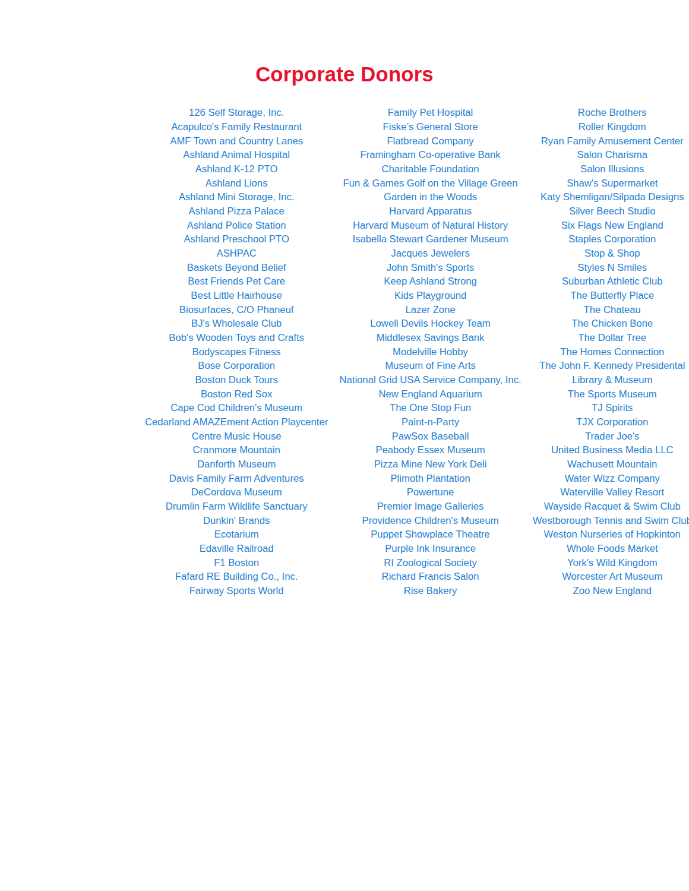Corporate Donors
126 Self Storage, Inc.
Acapulco's Family Restaurant
AMF Town and Country Lanes
Ashland Animal Hospital
Ashland K-12 PTO
Ashland Lions
Ashland Mini Storage, Inc.
Ashland Pizza Palace
Ashland Police Station
Ashland Preschool PTO
ASHPAC
Baskets Beyond Belief
Best Friends Pet Care
Best Little Hairhouse
Biosurfaces, C/O Phaneuf
BJ's Wholesale Club
Bob's Wooden Toys and Crafts
Bodyscapes Fitness
Bose Corporation
Boston Duck Tours
Boston Red Sox
Cape Cod Children's Museum
Cedarland AMAZEment Action Playcenter
Centre Music House
Cranmore Mountain
Danforth Museum
Davis Family Farm Adventures
DeCordova Museum
Drumlin Farm Wildlife Sanctuary
Dunkin' Brands
Ecotarium
Edaville Railroad
F1 Boston
Fafard RE Building Co., Inc.
Fairway Sports World
Family Pet Hospital
Fiske’s General Store
Flatbread Company
Framingham Co-operative Bank Charitable Foundation
Fun & Games Golf on the Village Green
Garden in the Woods
Harvard Apparatus
Harvard Museum of Natural History
Isabella Stewart Gardener Museum
Jacques Jewelers
John Smith's Sports
Keep Ashland Strong
Kids Playground
Lazer Zone
Lowell Devils Hockey Team
Middlesex Savings Bank
Modelville Hobby
Museum of Fine Arts
National Grid USA Service Company, Inc.
New England Aquarium
The One Stop Fun
Paint-n-Party
PawSox Baseball
Peabody Essex Museum
Pizza Mine New York Deli
Plimoth Plantation
Powertune
Premier Image Galleries
Providence Children's Museum
Puppet Showplace Theatre
Purple Ink Insurance
RI Zoological Society
Richard Francis Salon
Rise Bakery
Roche Brothers
Roller Kingdom
Ryan Family Amusement Center
Salon Charisma
Salon Illusions
Shaw's Supermarket
Katy Shemligan/Silpada Designs
Silver Beech Studio
Six Flags New England
Staples Corporation
Stop & Shop
Styles N Smiles
Suburban Athletic Club
The Butterfly Place
The Chateau
The Chicken Bone
The Dollar Tree
The Homes Connection
The John F. Kennedy Presidental Library & Museum
The Sports Museum
TJ Spirits
TJX Corporation
Trader Joe's
United Business Media LLC
Wachusett Mountain
Water Wizz Company
Waterville Valley Resort
Wayside Racquet & Swim Club
Westborough Tennis and Swim Club
Weston Nurseries of Hopkinton
Whole Foods Market
York's Wild Kingdom
Worcester Art Museum
Zoo New England